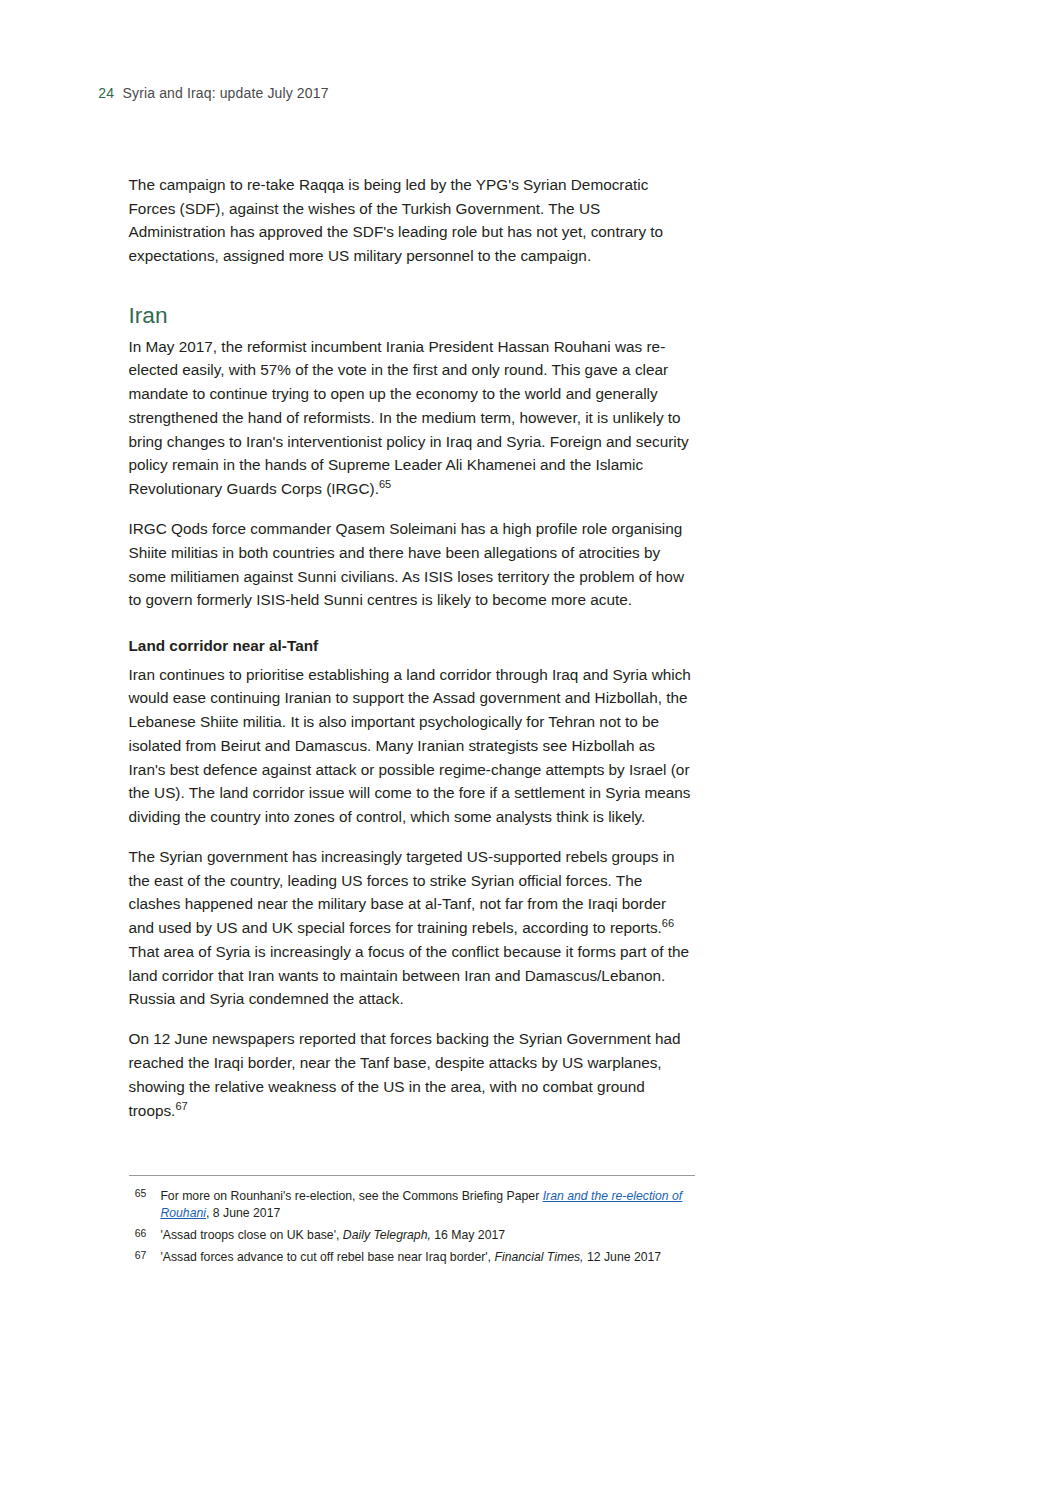24 Syria and Iraq: update July 2017
The campaign to re-take Raqqa is being led by the YPG's Syrian Democratic Forces (SDF), against the wishes of the Turkish Government. The US Administration has approved the SDF's leading role but has not yet, contrary to expectations, assigned more US military personnel to the campaign.
Iran
In May 2017, the reformist incumbent Irania President Hassan Rouhani was re-elected easily, with 57% of the vote in the first and only round. This gave a clear mandate to continue trying to open up the economy to the world and generally strengthened the hand of reformists. In the medium term, however, it is unlikely to bring changes to Iran's interventionist policy in Iraq and Syria. Foreign and security policy remain in the hands of Supreme Leader Ali Khamenei and the Islamic Revolutionary Guards Corps (IRGC).65
IRGC Qods force commander Qasem Soleimani has a high profile role organising Shiite militias in both countries and there have been allegations of atrocities by some militiamen against Sunni civilians. As ISIS loses territory the problem of how to govern formerly ISIS-held Sunni centres is likely to become more acute.
Land corridor near al-Tanf
Iran continues to prioritise establishing a land corridor through Iraq and Syria which would ease continuing Iranian to support the Assad government and Hizbollah, the Lebanese Shiite militia. It is also important psychologically for Tehran not to be isolated from Beirut and Damascus. Many Iranian strategists see Hizbollah as Iran's best defence against attack or possible regime-change attempts by Israel (or the US). The land corridor issue will come to the fore if a settlement in Syria means dividing the country into zones of control, which some analysts think is likely.
The Syrian government has increasingly targeted US-supported rebels groups in the east of the country, leading US forces to strike Syrian official forces. The clashes happened near the military base at al-Tanf, not far from the Iraqi border and used by US and UK special forces for training rebels, according to reports.66 That area of Syria is increasingly a focus of the conflict because it forms part of the land corridor that Iran wants to maintain between Iran and Damascus/Lebanon. Russia and Syria condemned the attack.
On 12 June newspapers reported that forces backing the Syrian Government had reached the Iraqi border, near the Tanf base, despite attacks by US warplanes, showing the relative weakness of the US in the area, with no combat ground troops.67
For more on Rounhani's re-election, see the Commons Briefing Paper Iran and the re-election of Rouhani, 8 June 2017
'Assad troops close on UK base', Daily Telegraph, 16 May 2017
'Assad forces advance to cut off rebel base near Iraq border', Financial Times, 12 June 2017